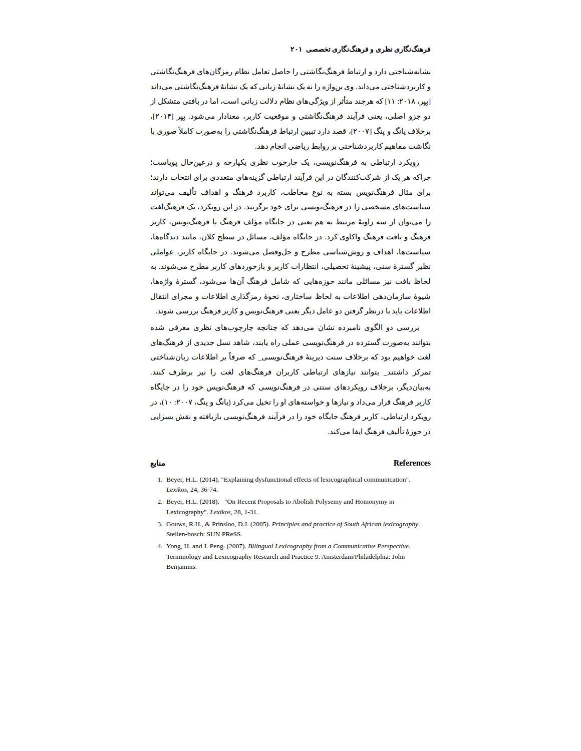فرهنگ‌نگاری نظری و فرهنگ‌نگاری تخصصی ۲۰۱
نشانه‌شناختی دارد و ارتباط فرهنگ‌نگاشتی را حاصل تعامل نظام رمزگان‌های فرهنگ‌نگاشتی و کاربردشناختی می‌داند. وی بن‌واژه را نه یک نشانهٔ زبانی که یک نشانهٔ فرهنگ‌نگاشتی می‌داند [بِیِر، ۲۰۱۸: ۱۱] که هرچند متأثر از ویژگی‌های نظام دلالت زبانی است، اما در بافتی متشکل از دو جزو اصلی، یعنی فرآیند فرهنگ‌نگاشتی و موقعیت کاربر، معنادار می‌شود. بِیِر [۲۰۱۴]، برخلاف یانگ و پنگ [۲۰۰۷]، قصد دارد تبیین ارتباط فرهنگ‌نگاشتی را به‌صورت کاملاً صوری با نگاشت مفاهیم کاربردشناختی بر روابط ریاضی انجام دهد.
رویکرد ارتباطی به فرهنگ‌نویسی، یک چارچوب نظری یکپارچه و درعین‌حال پویاست؛ چراکه هر یک از شرکت‌کنندگان در این فرآیند ارتباطی گزینه‌های متعددی برای انتخاب دارند؛ برای مثال فرهنگ‌نویس بسته به نوع مخاطب، کاربرد فرهنگ و اهداف تألیف می‌تواند سیاست‌های مشخصی را در فرهنگ‌نویسی برای خود برگزیند. در این رویکرد، یک فرهنگ‌لغت را می‌توان از سه زاویهٔ مرتبط به هم یعنی در جایگاه مؤلف فرهنگ یا فرهنگ‌نویس، کاربر فرهنگ و بافت فرهنگ واکاوی کرد. در جایگاه مؤلف، مسائل در سطح کلان، مانند دیدگاه‌ها، سیاست‌ها، اهداف و روش‌شناسی مطرح و حل‌وفصل می‌شوند. در جایگاه کاربر، عواملی نظیر گسترهٔ سنی، پیشینهٔ تحصیلی، انتظارات کاربر و بازخوردهای کاربر مطرح می‌شوند. به لحاظ بافت نیز مسائلی مانند حوزه‌هایی که شامل فرهنگ آن‌ها می‌شود، گسترهٔ واژه‌ها، شیوهٔ سازمان‌دهی اطلاعات به لحاظ ساختاری، نحوهٔ رمزگذاری اطلاعات و مجرای انتقال اطلاعات باید با درنظر گرفتن دو عامل دیگر یعنی فرهنگ‌نویس و کاربر فرهنگ بررسی شوند.
بررسی دو الگوی نامبرده نشان می‌دهد که چنانچه چارچوب‌های نظری معرفی شده بتوانند به‌صورت گسترده در فرهنگ‌نویسی عملی راه یابند، شاهد نسل جدیدی از فرهنگ‌های لغت خواهیم بود که برخلاف سنت دیرینهٔ فرهنگ‌نویسی_ که صرفاً بر اطلاعات زبان‌شناختی تمرکز داشتند_ بتوانند نیازهای ارتباطی کاربران فرهنگ‌های لغت را نیز برطرف کنند. به‌بیان‌دیگر، برخلاف رویکردهای سنتی در فرهنگ‌نویسی که فرهنگ‌نویس خود را در جایگاه کاربر فرهنگ قرار می‌داد و نیازها و خواسته‌های او را تخیل می‌کرد (یانگ و پنگ، ۲۰۰۷: ۱۰)، در رویکرد ارتباطی، کاربر فرهنگ جایگاه خود را در فرآیند فرهنگ‌نویسی بازیافته و نقش بسزایی در حوزهٔ تألیف فرهنگ ایفا می‌کند.
References منابع
Beyer, H.L. (2014). "Explaining dysfunctional effects of lexicographical communication". Lexikos, 24, 36-74.
Beyer, H.L. (2018). "On Recent Proposals to Abolish Polysemy and Homonymy in Lexicography". Lexikos, 28, 1-31.
Gouws, R.H., & Prinsloo, D.J. (2005). Principles and practice of South African lexicography. Stellen-bosch: SUN PReSS.
Yong, H. and J. Peng. (2007). Bilingual Lexicography from a Communicative Perspective. Terminology and Lexicography Research and Practice 9. Amsterdam/Philadelphia: John Benjamins.